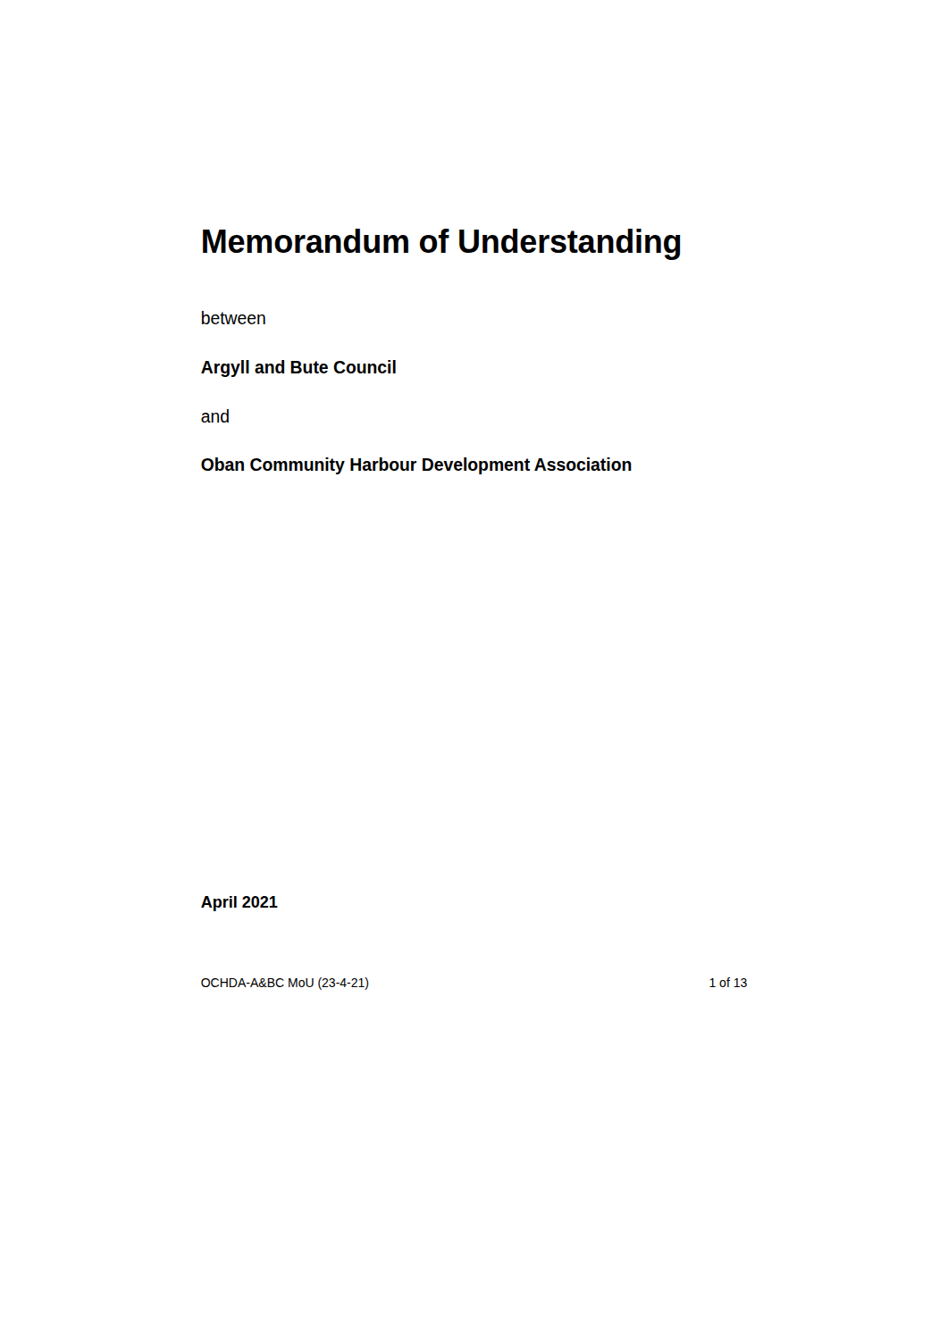Memorandum of Understanding
between
Argyll and Bute Council
and
Oban Community Harbour Development Association
April 2021
OCHDA-A&BC MoU (23-4-21) 1 of 13